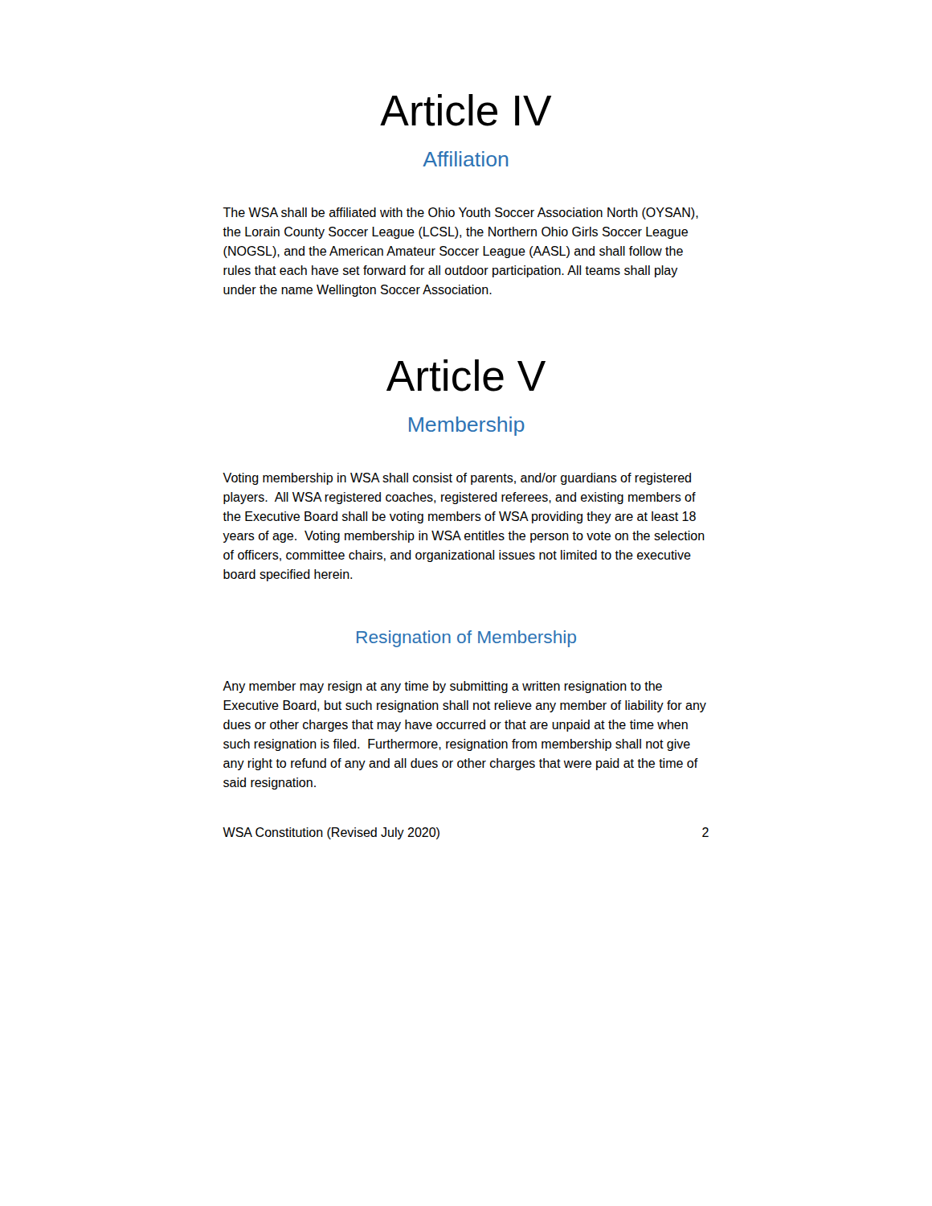Article IV
Affiliation
The WSA shall be affiliated with the Ohio Youth Soccer Association North (OYSAN), the Lorain County Soccer League (LCSL), the Northern Ohio Girls Soccer League (NOGSL), and the American Amateur Soccer League (AASL) and shall follow the rules that each have set forward for all outdoor participation. All teams shall play under the name Wellington Soccer Association.
Article V
Membership
Voting membership in WSA shall consist of parents, and/or guardians of registered players. All WSA registered coaches, registered referees, and existing members of the Executive Board shall be voting members of WSA providing they are at least 18 years of age. Voting membership in WSA entitles the person to vote on the selection of officers, committee chairs, and organizational issues not limited to the executive board specified herein.
Resignation of Membership
Any member may resign at any time by submitting a written resignation to the Executive Board, but such resignation shall not relieve any member of liability for any dues or other charges that may have occurred or that are unpaid at the time when such resignation is filed. Furthermore, resignation from membership shall not give any right to refund of any and all dues or other charges that were paid at the time of said resignation.
WSA Constitution (Revised July 2020) 2